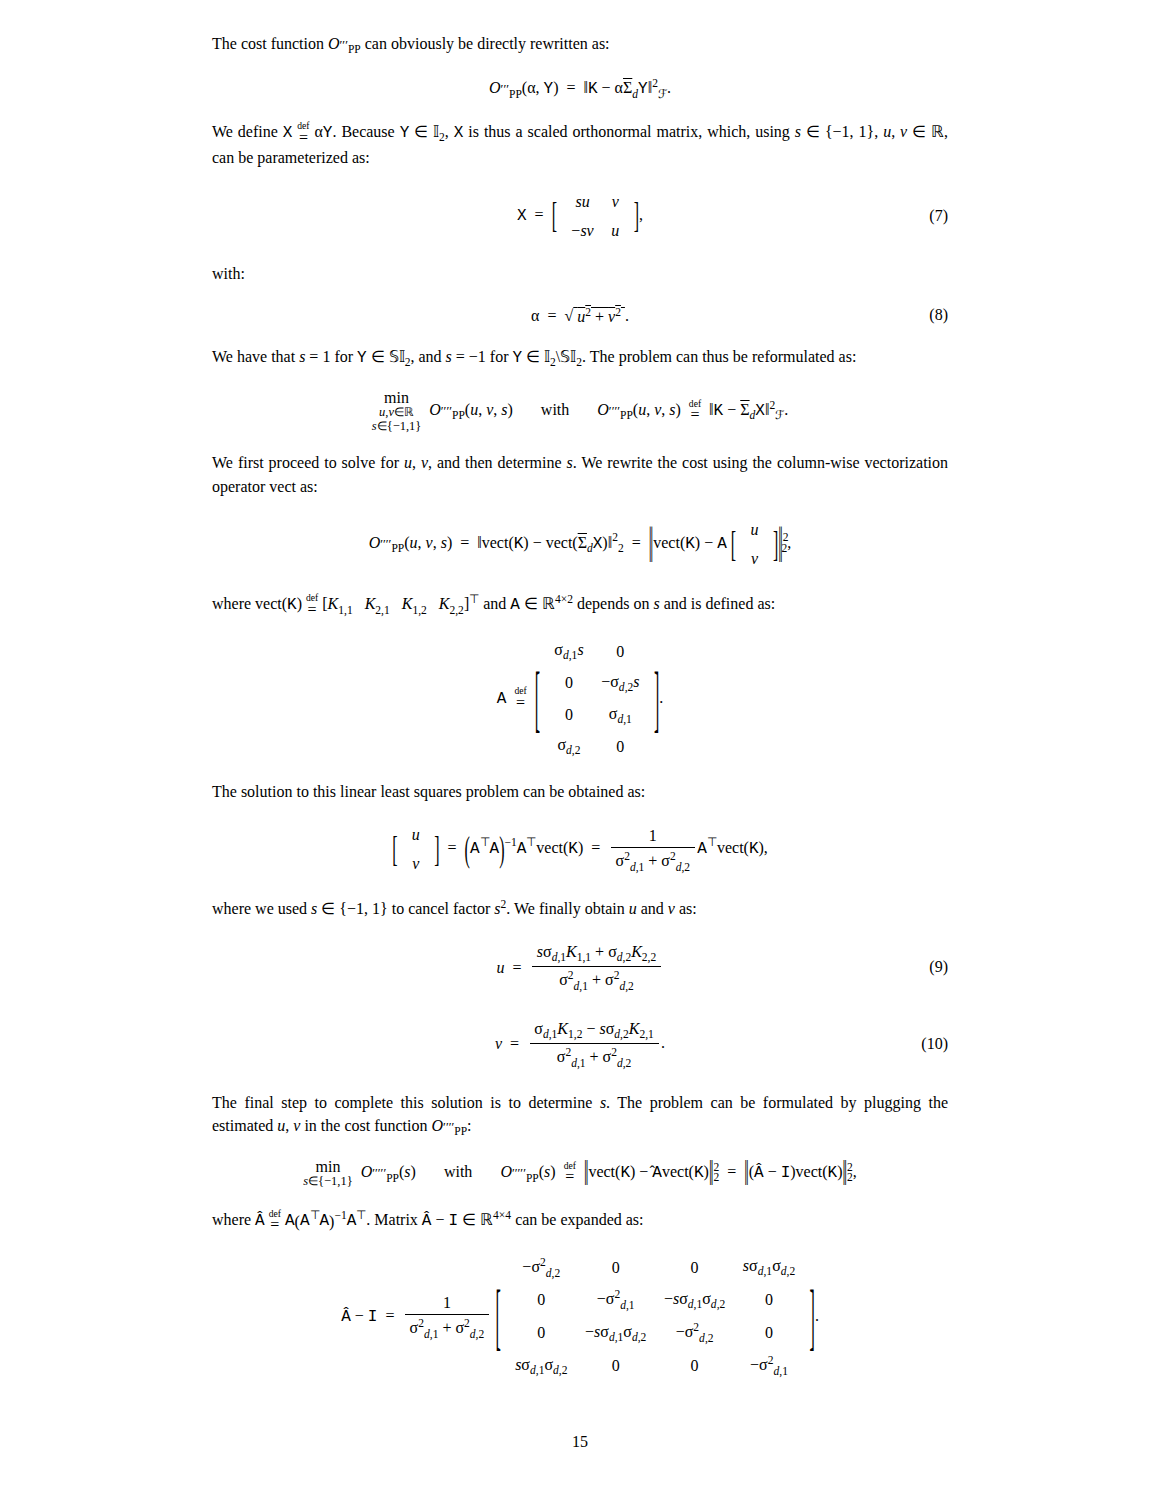The cost function O′′′PP can obviously be directly rewritten as:
O′′′PP(α, Y) = ‖K − αΣdY‖2ℱ.
We define X def= αY. Because Y ∈ 𝕀2, X is thus a scaled orthonormal matrix, which, using s ∈ {−1, 1}, u, v ∈ ℝ, can be parameterized as:
X = [
| su | v |
| − sv | u |
], (7)
with:
α = √ u2 + v2 . (8)
We have that s = 1 for Y ∈ 𝕊𝕀2, and s = −1 for Y ∈ 𝕀2\𝕊𝕀2. The problem can thus be reformulated as:
min u,v∈ℝ s∈{−1,1} O′′′′PP(u, v, s) with O′′′′PP(u, v, s) def= ‖K − ΣdX‖2ℱ.
We first proceed to solve for u, v, and then determine s. We rewrite the cost using the column-wise vectorization operator vect as:
O′′′′PP(u, v, s) = ‖vect(K) − vect(ΣdX)‖22 = ‖vect(K) − A [
| u |
| v |
]‖22,
where vect(K) def= [K1,1 K2,1 K1,2 K2,2]⊤ and A ∈ ℝ4×2 depends on s and is defined as:
A def= [
| σ d ,1 s | 0 |
| 0 | −σ d ,2 s |
| 0 | σ d ,1 |
| σ d ,2 | 0 |
].
The solution to this linear least squares problem can be obtained as:
[
| u |
| v |
] = (A⊤A)−1A⊤vect(K) = 1 σ2d,1 + σ2d,2 A⊤vect(K),
where we used s ∈ {−1, 1} to cancel factor s2. We finally obtain u and v as:
| u | = | s σ d ,1 K 1,1 + σ d ,2 K 2,2 σ 2 d ,1 + σ 2 d ,2 |
(9)
| v | = | σ d ,1 K 1,2 − s σ d ,2 K 2,1 σ 2 d ,1 + σ 2 d ,2 . |
(10)
The final step to complete this solution is to determine s. The problem can be formulated by plugging the estimated u, v in the cost function O′′′′PP:
min s∈{−1,1} O′′′′′PP(s) with O′′′′′PP(s) def= ‖vect(K) − ̂x Avect(K)‖22 = ‖(Â − I)vect(K)‖22,
where Â def= A(A⊤A)−1A⊤. Matrix Â − I ∈ ℝ4×4 can be expanded as:
Â − I = 1 σ2d,1 + σ2d,2 [
| −σ 2 d ,2 | 0 | 0 | s σ d ,1 σ d ,2 |
| 0 | −σ 2 d ,1 | − s σ d ,1 σ d ,2 | 0 |
| 0 | − s σ d ,1 σ d ,2 | −σ 2 d ,2 | 0 |
| s σ d ,1 σ d ,2 | 0 | 0 | −σ 2 d ,1 |
].
15